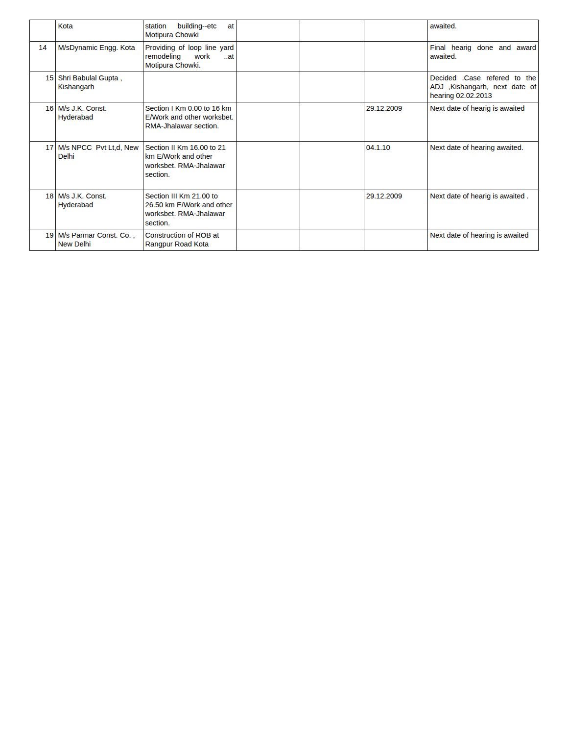| | Kota | station building--etc at Motipura Chowki | | | | awaited. |
| 14 | M/sDynamic Engg. Kota | Providing of loop line yard remodeling work ..at Motipura Chowki. | | | | Final hearig done and award awaited. |
| 15 | Shri Babulal Gupta , Kishangarh | | | | | Decided .Case refered to the ADJ ,Kishangarh, next date of hearing 02.02.2013 |
| 16 | M/s J.K. Const. Hyderabad | Section I Km 0.00 to 16 km E/Work and other worksbet. RMA-Jhalawar section. | | | 29.12.2009 | Next date of hearig is awaited |
| 17 | M/s NPCC Pvt Lt,d, New Delhi | Section II Km 16.00 to 21 km E/Work and other worksbet. RMA-Jhalawar section. | | | 04.1.10 | Next date of hearing awaited. |
| 18 | M/s J.K. Const. Hyderabad | Section III Km 21.00 to 26.50 km E/Work and other worksbet. RMA-Jhalawar section. | | | 29.12.2009 | Next date of hearig is awaited . |
| 19 | M/s Parmar Const. Co. , New Delhi | Construction of ROB at Rangpur Road Kota | | | | Next date of hearing is awaited |